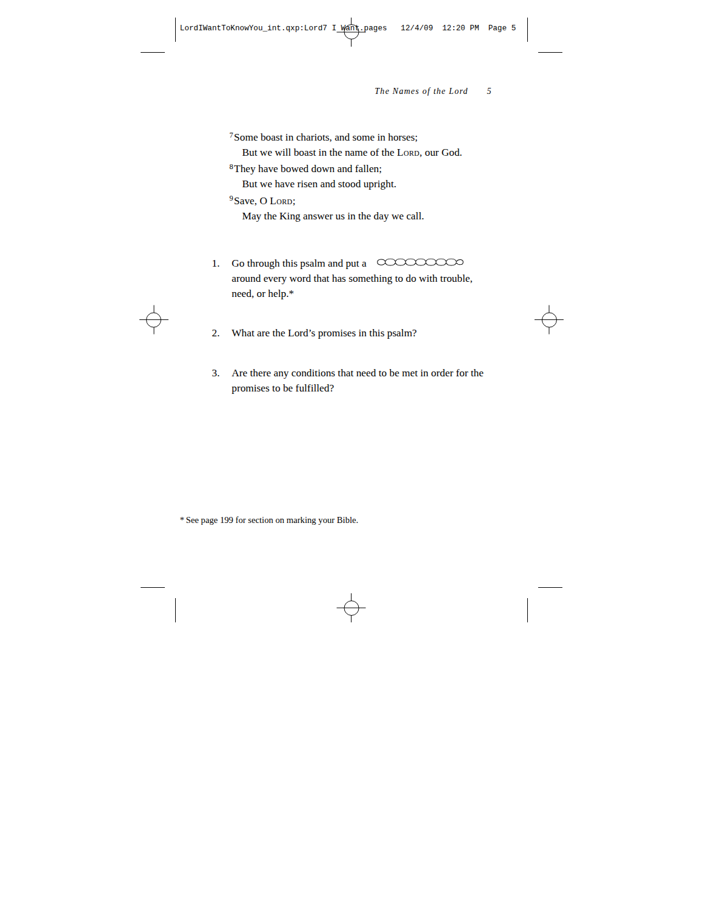LordIWantToKnowYou_int.qxp:Lord7 I Want.pages 12/4/09 12:20 PM Page 5
The Names of the Lord 5
7Some boast in chariots, and some in horses;
But we will boast in the name of the Lord, our God.
8They have bowed down and fallen;
But we have risen and stood upright.
9Save, O Lord;
May the King answer us in the day we call.
1. Go through this psalm and put a around every word that has something to do with trouble, need, or help.*
2. What are the Lord’s promises in this psalm?
3. Are there any conditions that need to be met in order for the promises to be fulfilled?
*See page 199 for section on marking your Bible.